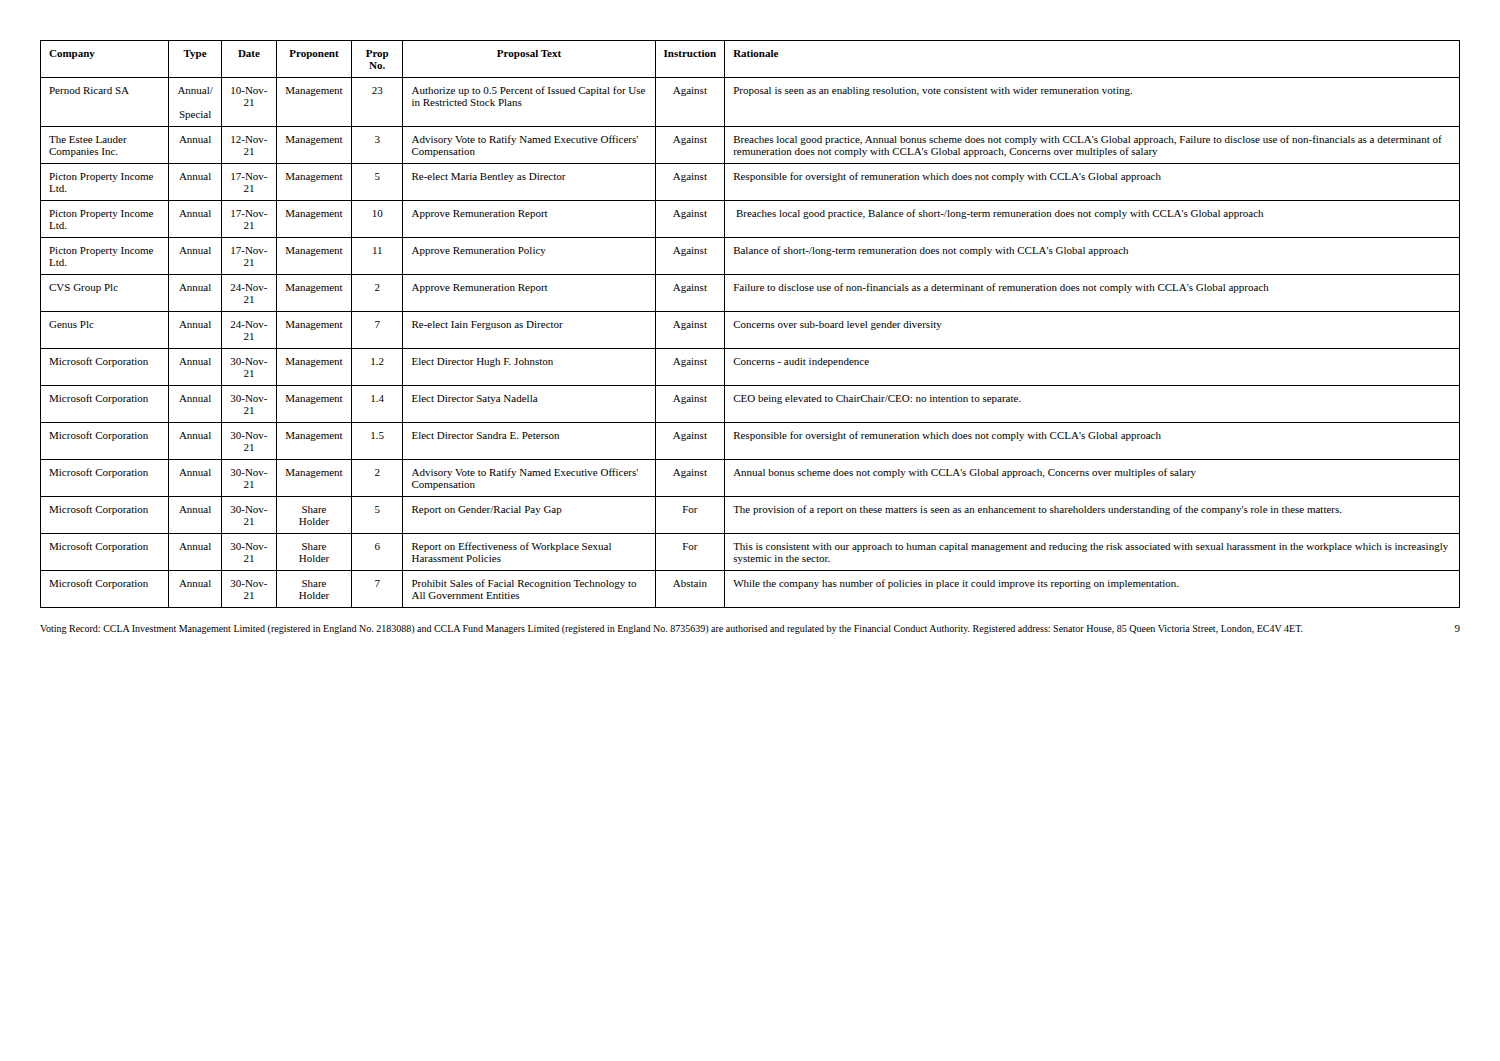| Company | Type | Date | Proponent | Prop No. | Proposal Text | Instruction | Rationale |
| --- | --- | --- | --- | --- | --- | --- | --- |
| Pernod Ricard SA | Annual/ Special | 10-Nov-21 | Management | 23 | Authorize up to 0.5 Percent of Issued Capital for Use in Restricted Stock Plans | Against | Proposal is seen as an enabling resolution, vote consistent with wider remuneration voting. |
| The Estee Lauder Companies Inc. | Annual | 12-Nov-21 | Management | 3 | Advisory Vote to Ratify Named Executive Officers' Compensation | Against | Breaches local good practice, Annual bonus scheme does not comply with CCLA's Global approach, Failure to disclose use of non-financials as a determinant of remuneration does not comply with CCLA's Global approach, Concerns over multiples of salary |
| Picton Property Income Ltd. | Annual | 17-Nov-21 | Management | 5 | Re-elect Maria Bentley as Director | Against | Responsible for oversight of remuneration which does not comply with CCLA's Global approach |
| Picton Property Income Ltd. | Annual | 17-Nov-21 | Management | 10 | Approve Remuneration Report | Against | Breaches local good practice, Balance of short-/long-term remuneration does not comply with CCLA's Global approach |
| Picton Property Income Ltd. | Annual | 17-Nov-21 | Management | 11 | Approve Remuneration Policy | Against | Balance of short-/long-term remuneration does not comply with CCLA's Global approach |
| CVS Group Plc | Annual | 24-Nov-21 | Management | 2 | Approve Remuneration Report | Against | Failure to disclose use of non-financials as a determinant of remuneration does not comply with CCLA's Global approach |
| Genus Plc | Annual | 24-Nov-21 | Management | 7 | Re-elect Iain Ferguson as Director | Against | Concerns over sub-board level gender diversity |
| Microsoft Corporation | Annual | 30-Nov-21 | Management | 1.2 | Elect Director Hugh F. Johnston | Against | Concerns - audit independence |
| Microsoft Corporation | Annual | 30-Nov-21 | Management | 1.4 | Elect Director Satya Nadella | Against | CEO being elevated to ChairChair/CEO: no intention to separate. |
| Microsoft Corporation | Annual | 30-Nov-21 | Management | 1.5 | Elect Director Sandra E. Peterson | Against | Responsible for oversight of remuneration which does not comply with CCLA's Global approach |
| Microsoft Corporation | Annual | 30-Nov-21 | Management | 2 | Advisory Vote to Ratify Named Executive Officers' Compensation | Against | Annual bonus scheme does not comply with CCLA's Global approach, Concerns over multiples of salary |
| Microsoft Corporation | Annual | 30-Nov-21 | Share Holder | 5 | Report on Gender/Racial Pay Gap | For | The provision of a report on these matters is seen as an enhancement to shareholders understanding of the company's role in these matters. |
| Microsoft Corporation | Annual | 30-Nov-21 | Share Holder | 6 | Report on Effectiveness of Workplace Sexual Harassment Policies | For | This is consistent with our approach to human capital management and reducing the risk associated with sexual harassment in the workplace which is increasingly systemic in the sector. |
| Microsoft Corporation | Annual | 30-Nov-21 | Share Holder | 7 | Prohibit Sales of Facial Recognition Technology to All Government Entities | Abstain | While the company has number of policies in place it could improve its reporting on implementation. |
Voting Record: CCLA Investment Management Limited (registered in England No. 2183088) and CCLA Fund Managers Limited (registered in England No. 8735639) are authorised and regulated by the Financial Conduct Authority. Registered address: Senator House, 85 Queen Victoria Street, London, EC4V 4ET. 9